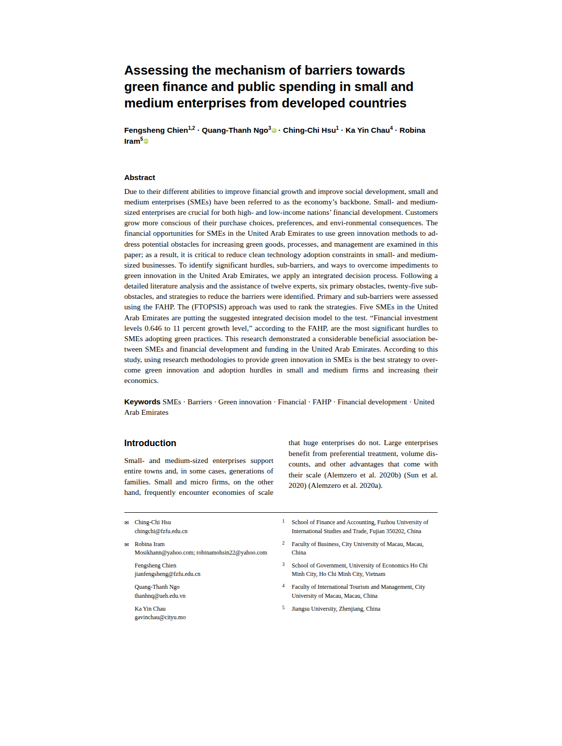Assessing the mechanism of barriers towards green finance and public spending in small and medium enterprises from developed countries
Fengsheng Chien1,2 · Quang-Thanh Ngo3 · Ching-Chi Hsu1 · Ka Yin Chau4 · Robina Iram5
Abstract
Due to their different abilities to improve financial growth and improve social development, small and medium enterprises (SMEs) have been referred to as the economy’s backbone. Small- and medium-sized enterprises are crucial for both high- and low-income nations’ financial development. Customers grow more conscious of their purchase choices, preferences, and envi-ronmental consequences. The financial opportunities for SMEs in the United Arab Emirates to use green innovation methods to address potential obstacles for increasing green goods, processes, and management are examined in this paper; as a result, it is critical to reduce clean technology adoption constraints in small- and medium-sized businesses. To identify significant hurdles, sub-barriers, and ways to overcome impediments to green innovation in the United Arab Emirates, we apply an integrated decision process. Following a detailed literature analysis and the assistance of twelve experts, six primary obstacles, twenty-five sub-obstacles, and strategies to reduce the barriers were identified. Primary and sub-barriers were assessed using the FAHP. The (FTOPSIS) approach was used to rank the strategies. Five SMEs in the United Arab Emirates are putting the suggested integrated decision model to the test. “Financial investment levels 0.646 to 11 percent growth level,” according to the FAHP, are the most significant hurdles to SMEs adopting green practices. This research demonstrated a considerable beneficial association between SMEs and financial development and funding in the United Arab Emirates. According to this study, using research methodologies to provide green innovation in SMEs is the best strategy to overcome green innovation and adoption hurdles in small and medium firms and increasing their economics.
Keywords SMEs · Barriers · Green innovation · Financial · FAHP · Financial development · United Arab Emirates
Introduction
Small- and medium-sized enterprises support entire towns and, in some cases, generations of families. Small and micro firms, on the other hand, frequently encounter economies of scale that huge enterprises do not. Large enterprises benefit from preferential treatment, volume discounts, and other advantages that come with their scale (Alemzero et al. 2020b) (Sun et al. 2020) (Alemzero et al. 2020a).
✉Ching-Chi Hsu chingchi@fzfu.edu.cn
✉Robina Iram Mosikhann@yahoo.com; robinamohsin22@yahoo.com
Fengsheng Chien jianfengsheng@fzfu.edu.cn
Quang-Thanh Ngo thanhnq@ueh.edu.vn
Ka Yin Chau gavinchau@cityu.mo
1 School of Finance and Accounting, Fuzhou University of International Studies and Trade, Fujian 350202, China
2 Faculty of Business, City University of Macau, Macau, China
3 School of Government, University of Economics Ho Chi Minh City, Ho Chi Minh City, Vietnam
4 Faculty of International Tourism and Management, City University of Macau, Macau, China
5 Jiangsu University, Zhenjiang, China